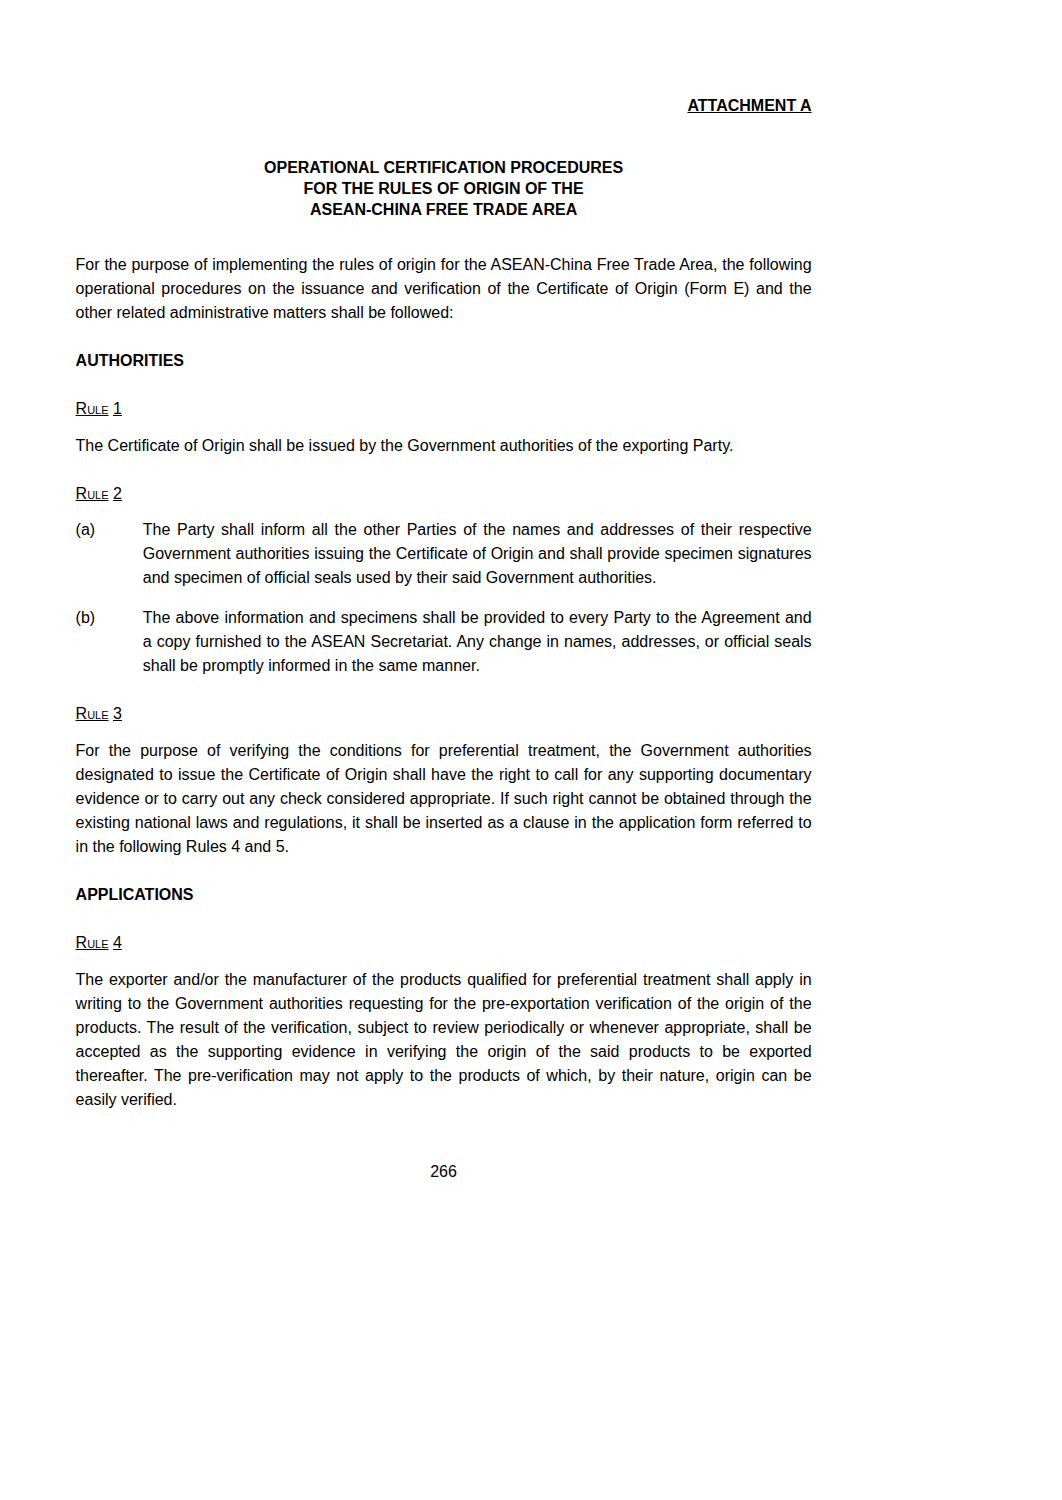ATTACHMENT A
OPERATIONAL CERTIFICATION PROCEDURES
FOR THE RULES OF ORIGIN OF THE
ASEAN-CHINA FREE TRADE AREA
For the purpose of implementing the rules of origin for the ASEAN-China Free Trade Area, the following operational procedures on the issuance and verification of the Certificate of Origin (Form E) and the other related administrative matters shall be followed:
AUTHORITIES
Rule 1
The Certificate of Origin shall be issued by the Government authorities of the exporting Party.
Rule 2
(a) The Party shall inform all the other Parties of the names and addresses of their respective Government authorities issuing the Certificate of Origin and shall provide specimen signatures and specimen of official seals used by their said Government authorities.
(b) The above information and specimens shall be provided to every Party to the Agreement and a copy furnished to the ASEAN Secretariat. Any change in names, addresses, or official seals shall be promptly informed in the same manner.
Rule 3
For the purpose of verifying the conditions for preferential treatment, the Government authorities designated to issue the Certificate of Origin shall have the right to call for any supporting documentary evidence or to carry out any check considered appropriate. If such right cannot be obtained through the existing national laws and regulations, it shall be inserted as a clause in the application form referred to in the following Rules 4 and 5.
APPLICATIONS
Rule 4
The exporter and/or the manufacturer of the products qualified for preferential treatment shall apply in writing to the Government authorities requesting for the pre-exportation verification of the origin of the products. The result of the verification, subject to review periodically or whenever appropriate, shall be accepted as the supporting evidence in verifying the origin of the said products to be exported thereafter. The pre-verification may not apply to the products of which, by their nature, origin can be easily verified.
266